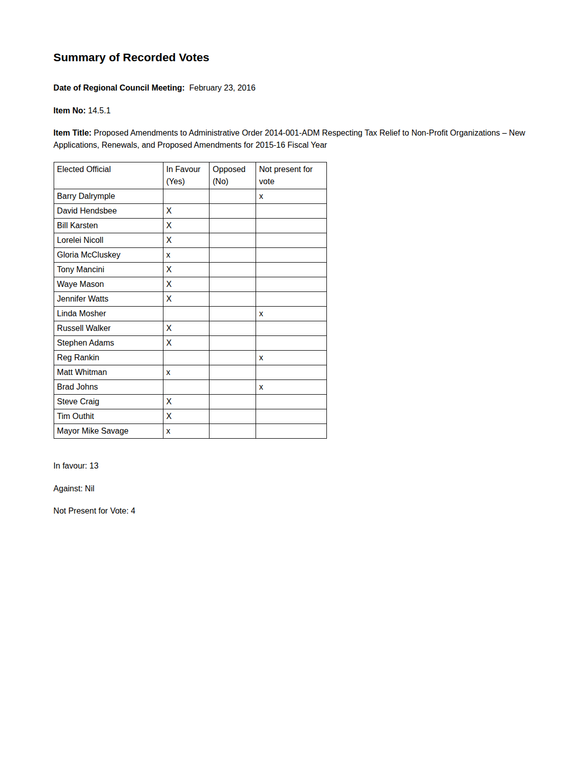Summary of Recorded Votes
Date of Regional Council Meeting: February 23, 2016
Item No: 14.5.1
Item Title: Proposed Amendments to Administrative Order 2014-001-ADM Respecting Tax Relief to Non-Profit Organizations – New Applications, Renewals, and Proposed Amendments for 2015-16 Fiscal Year
| Elected Official | In Favour (Yes) | Opposed (No) | Not present for vote |
| Barry Dalrymple | | | x |
| David Hendsbee | X | | |
| Bill Karsten | X | | |
| Lorelei Nicoll | X | | |
| Gloria McCluskey | x | | |
| Tony Mancini | X | | |
| Waye Mason | X | | |
| Jennifer Watts | X | | |
| Linda Mosher | | | x |
| Russell Walker | X | | |
| Stephen Adams | X | | |
| Reg Rankin | | | x |
| Matt Whitman | x | | |
| Brad Johns | | | x |
| Steve Craig | X | | |
| Tim Outhit | X | | |
| Mayor Mike Savage | x | | |
In favour: 13
Against: Nil
Not Present for Vote: 4